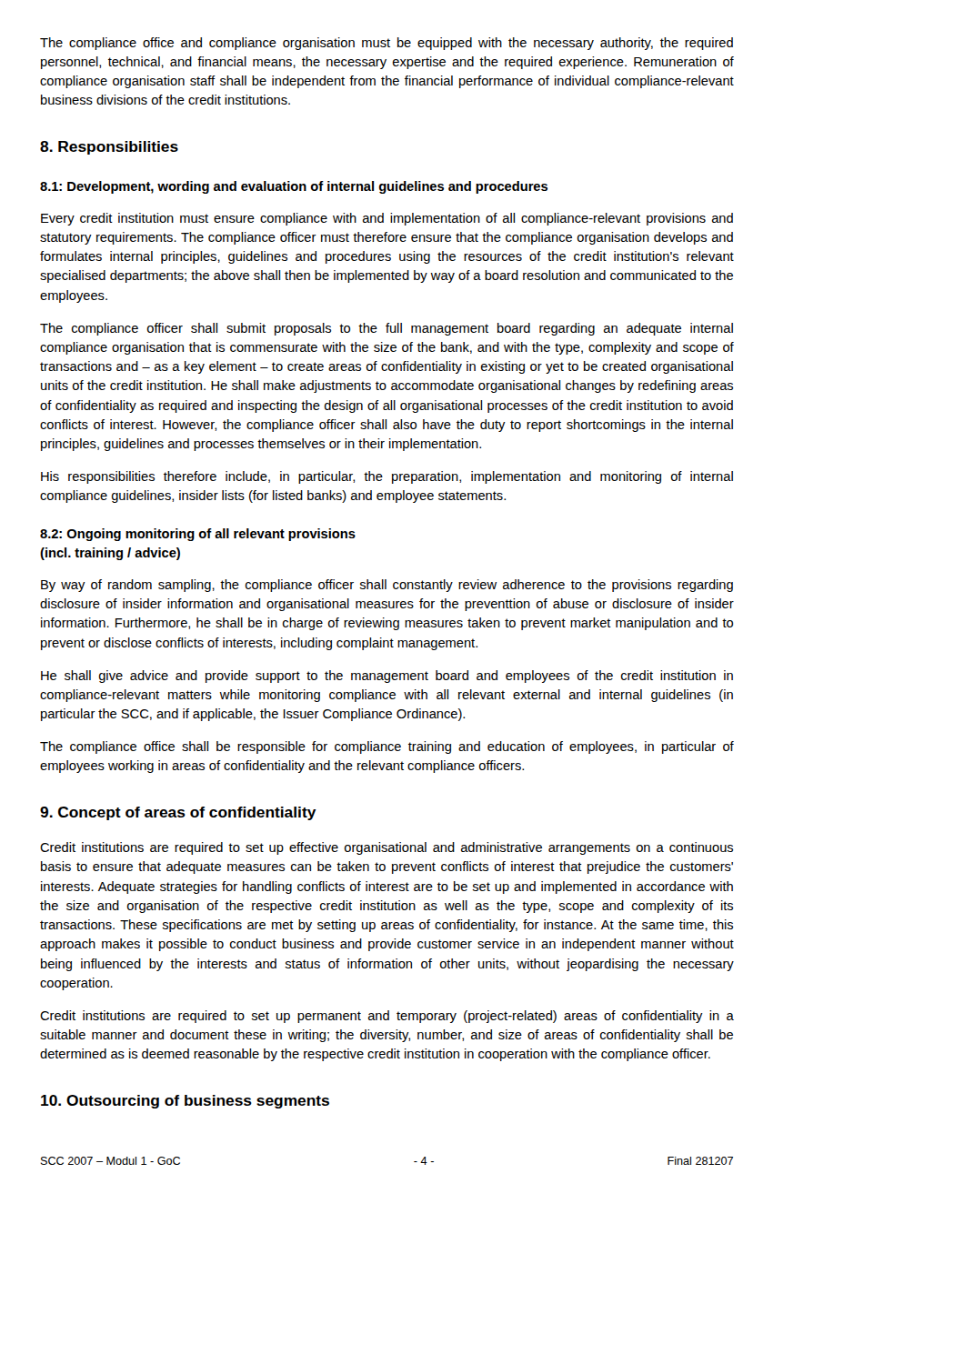The compliance office and compliance organisation must be equipped with the necessary authority, the required personnel, technical, and financial means, the necessary expertise and the required experience. Remuneration of compliance organisation staff shall be independent from the financial performance of individual compliance-relevant business divisions of the credit institutions.
8. Responsibilities
8.1: Development, wording and evaluation of internal guidelines and procedures
Every credit institution must ensure compliance with and implementation of all compliance-relevant provisions and statutory requirements. The compliance officer must therefore ensure that the compliance organisation develops and formulates internal principles, guidelines and procedures using the resources of the credit institution's relevant specialised departments; the above shall then be implemented by way of a board resolution and communicated to the employees.
The compliance officer shall submit proposals to the full management board regarding an adequate internal compliance organisation that is commensurate with the size of the bank, and with the type, complexity and scope of transactions and – as a key element – to create areas of confidentiality in existing or yet to be created organisational units of the credit institution. He shall make adjustments to accommodate organisational changes by redefining areas of confidentiality as required and inspecting the design of all organisational processes of the credit institution to avoid conflicts of interest. However, the compliance officer shall also have the duty to report shortcomings in the internal principles, guidelines and processes themselves or in their implementation.
His responsibilities therefore include, in particular, the preparation, implementation and monitoring of internal compliance guidelines, insider lists (for listed banks) and employee statements.
8.2: Ongoing monitoring of all relevant provisions
(incl. training / advice)
By way of random sampling, the compliance officer shall constantly review adherence to the provisions regarding disclosure of insider information and organisational measures for the preventtion of abuse or disclosure of insider information. Furthermore, he shall be in charge of reviewing measures taken to prevent market manipulation and to prevent or disclose conflicts of interests, including complaint management.
He shall give advice and provide support to the management board and employees of the credit institution in compliance-relevant matters while monitoring compliance with all relevant external and internal guidelines (in particular the SCC, and if applicable, the Issuer Compliance Ordinance).
The compliance office shall be responsible for compliance training and education of employees, in particular of employees working in areas of confidentiality and the relevant compliance officers.
9. Concept of areas of confidentiality
Credit institutions are required to set up effective organisational and administrative arrangements on a continuous basis to ensure that adequate measures can be taken to prevent conflicts of interest that prejudice the customers' interests. Adequate strategies for handling conflicts of interest are to be set up and implemented in accordance with the size and organisation of the respective credit institution as well as the type, scope and complexity of its transactions. These specifications are met by setting up areas of confidentiality, for instance. At the same time, this approach makes it possible to conduct business and provide customer service in an independent manner without being influenced by the interests and status of information of other units, without jeopardising the necessary cooperation.
Credit institutions are required to set up permanent and temporary (project-related) areas of confidentiality in a suitable manner and document these in writing; the diversity, number, and size of areas of confidentiality shall be determined as is deemed reasonable by the respective credit institution in cooperation with the compliance officer.
10. Outsourcing of business segments
SCC 2007 – Modul 1 - GoC
- 4 -
Final 281207